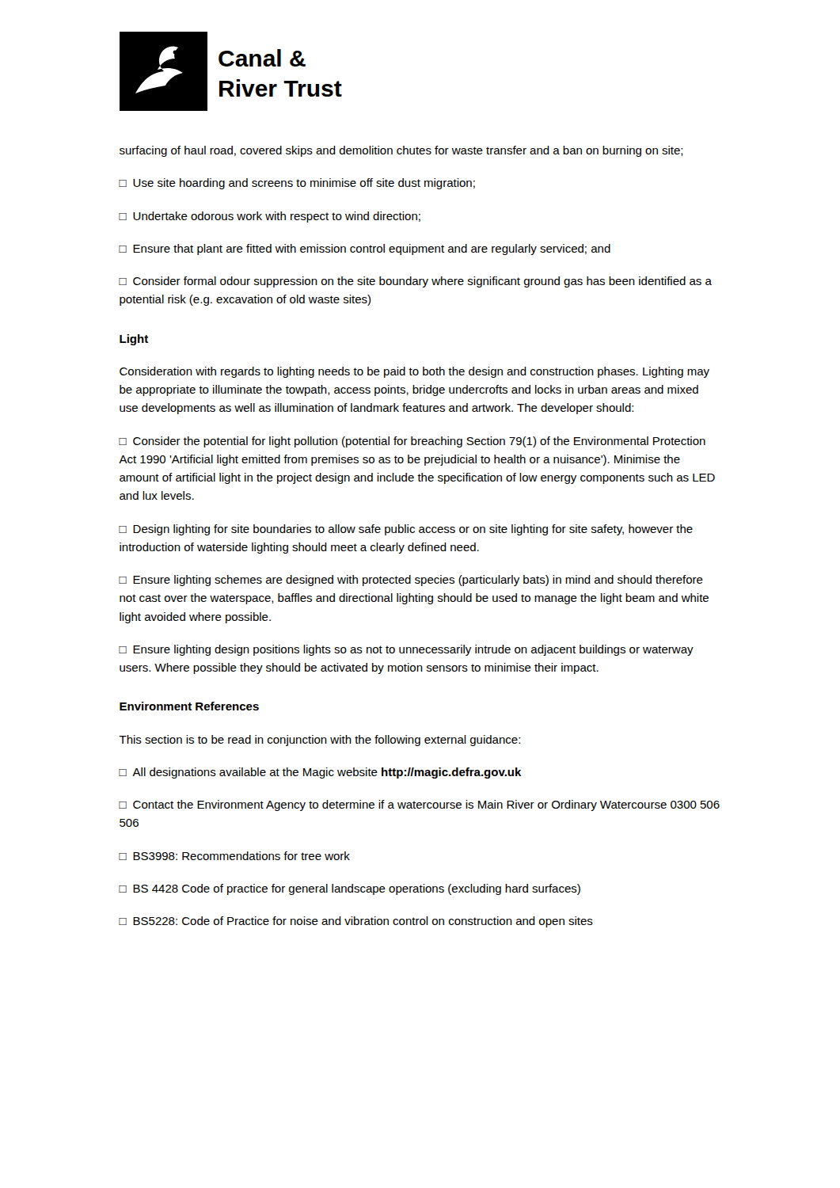Canal & River Trust
surfacing of haul road, covered skips and demolition chutes for waste transfer and a ban on burning on site;
Use site hoarding and screens to minimise off site dust migration;
Undertake odorous work with respect to wind direction;
Ensure that plant are fitted with emission control equipment and are regularly serviced; and
Consider formal odour suppression on the site boundary where significant ground gas has been identified as a potential risk (e.g. excavation of old waste sites)
Light
Consideration with regards to lighting needs to be paid to both the design and construction phases. Lighting may be appropriate to illuminate the towpath, access points, bridge undercrofts and locks in urban areas and mixed use developments as well as illumination of landmark features and artwork. The developer should:
Consider the potential for light pollution (potential for breaching Section 79(1) of the Environmental Protection Act 1990 'Artificial light emitted from premises so as to be prejudicial to health or a nuisance'). Minimise the amount of artificial light in the project design and include the specification of low energy components such as LED and lux levels.
Design lighting for site boundaries to allow safe public access or on site lighting for site safety, however the introduction of waterside lighting should meet a clearly defined need.
Ensure lighting schemes are designed with protected species (particularly bats) in mind and should therefore not cast over the waterspace, baffles and directional lighting should be used to manage the light beam and white light avoided where possible.
Ensure lighting design positions lights so as not to unnecessarily intrude on adjacent buildings or waterway users. Where possible they should be activated by motion sensors to minimise their impact.
Environment References
This section is to be read in conjunction with the following external guidance:
All designations available at the Magic website http://magic.defra.gov.uk
Contact the Environment Agency to determine if a watercourse is Main River or Ordinary Watercourse 0300 506 506
BS3998: Recommendations for tree work
BS 4428 Code of practice for general landscape operations (excluding hard surfaces)
BS5228: Code of Practice for noise and vibration control on construction and open sites